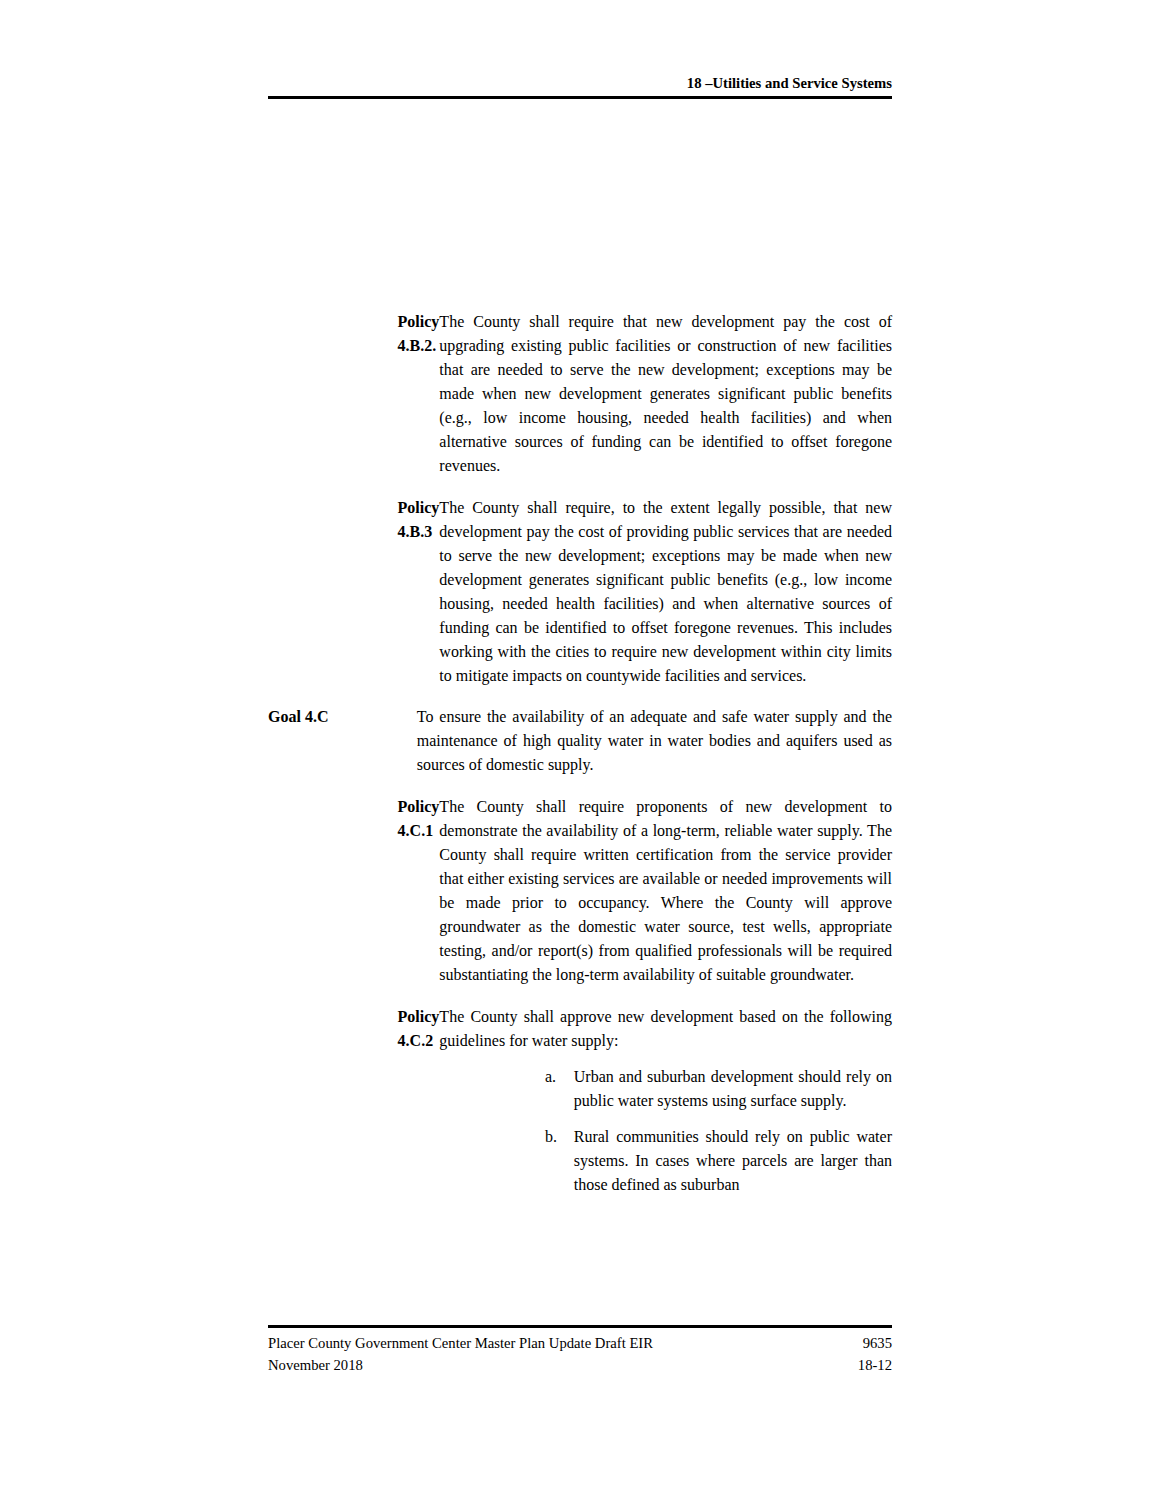18 –Utilities and Service Systems
Policy 4.B.2.
The County shall require that new development pay the cost of upgrading existing public facilities or construction of new facilities that are needed to serve the new development; exceptions may be made when new development generates significant public benefits (e.g., low income housing, needed health facilities) and when alternative sources of funding can be identified to offset foregone revenues.
Policy 4.B.3
The County shall require, to the extent legally possible, that new development pay the cost of providing public services that are needed to serve the new development; exceptions may be made when new development generates significant public benefits (e.g., low income housing, needed health facilities) and when alternative sources of funding can be identified to offset foregone revenues. This includes working with the cities to require new development within city limits to mitigate impacts on countywide facilities and services.
Goal 4.C
To ensure the availability of an adequate and safe water supply and the maintenance of high quality water in water bodies and aquifers used as sources of domestic supply.
Policy 4.C.1
The County shall require proponents of new development to demonstrate the availability of a long-term, reliable water supply. The County shall require written certification from the service provider that either existing services are available or needed improvements will be made prior to occupancy. Where the County will approve groundwater as the domestic water source, test wells, appropriate testing, and/or report(s) from qualified professionals will be required substantiating the long-term availability of suitable groundwater.
Policy 4.C.2
The County shall approve new development based on the following guidelines for water supply:
a. Urban and suburban development should rely on public water systems using surface supply.
b. Rural communities should rely on public water systems. In cases where parcels are larger than those defined as suburban
Placer County Government Center Master Plan Update Draft EIR November 2018
9635 18-12